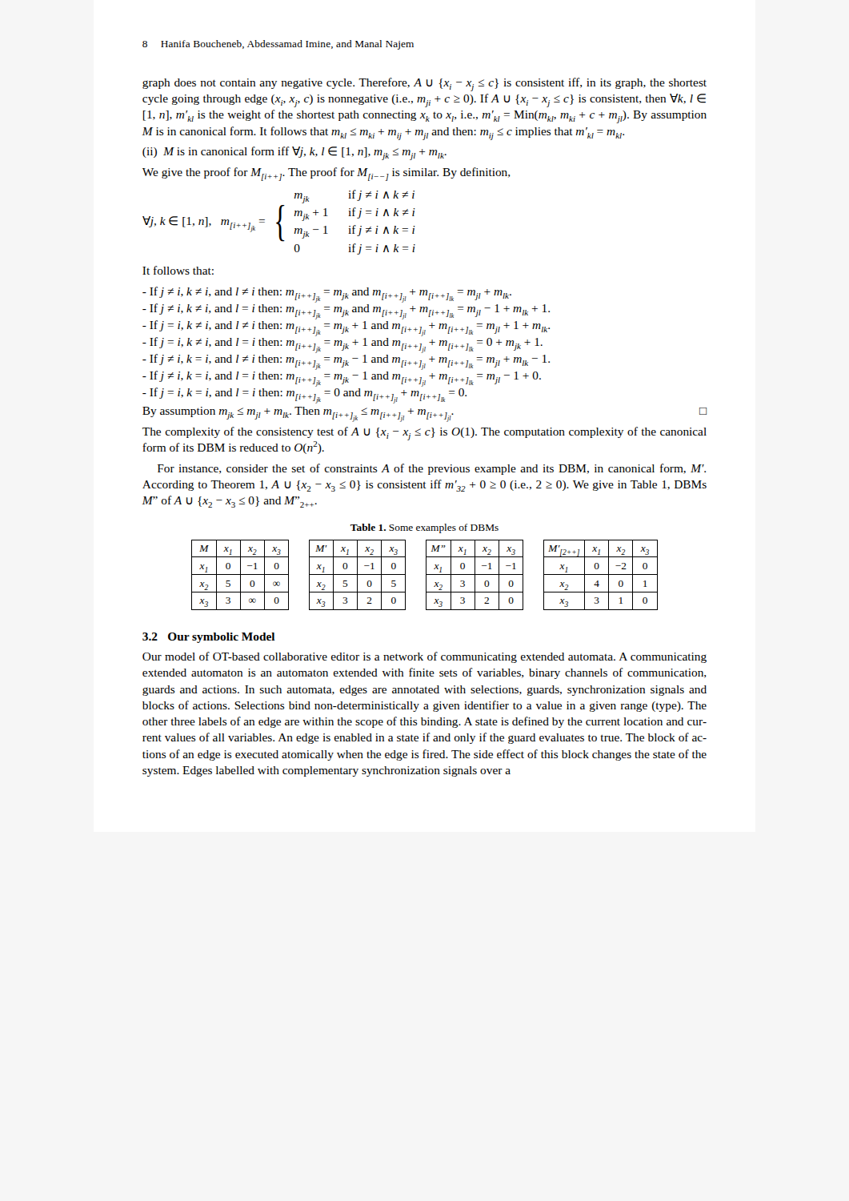8 Hanifa Boucheneb, Abdessamad Imine, and Manal Najem
graph does not contain any negative cycle. Therefore, A ∪ {xi − xj ≤ c} is consistent iff, in its graph, the shortest cycle going through edge (xi, xj, c) is nonnegative (i.e., mji + c ≥ 0). If A ∪ {xi − xj ≤ c} is consistent, then ∀k, l ∈ [1, n], m′kl is the weight of the shortest path connecting xk to xl, i.e., m′kl = Min(mkl, mki + c + mjl). By assumption M is in canonical form. It follows that mkl ≤ mki + mij + mjl and then: mij ≤ c implies that m′kl = mkl.
(ii) M is in canonical form iff ∀j, k, l ∈ [1, n], mjk ≤ mjl + mlk.
We give the proof for M[i++]. The proof for M[i−−] is similar. By definition,
∀j, k ∈ [1, n], m[i++]jk = { mjk if j ≠ i ∧ k ≠ i mjk + 1 if j = i ∧ k ≠ i mjk − 1 if j ≠ i ∧ k = i 0 if j = i ∧ k = i
It follows that:
- If j ≠ i, k ≠ i, and l ≠ i then: m[i++]jk = mjk and m[i++]jl + m[i++]lk = mjl + mlk.
- If j ≠ i, k ≠ i, and l = i then: m[i++]jk = mjk and m[i++]jl + m[i++]lk = mjl − 1 + mlk + 1.
- If j = i, k ≠ i, and l ≠ i then: m[i++]jk = mjk + 1 and m[i++]jl + m[i++]lk = mjl + 1 + mlk.
- If j = i, k ≠ i, and l = i then: m[i++]jk = mjk + 1 and m[i++]jl + m[i++]lk = 0 + mjk + 1.
- If j ≠ i, k = i, and l ≠ i then: m[i++]jk = mjk − 1 and m[i++]jl + m[i++]lk = mjl + mlk − 1.
- If j ≠ i, k = i, and l = i then: m[i++]jk = mjk − 1 and m[i++]jl + m[i++]lk = mjl − 1 + 0.
- If j = i, k = i, and l = i then: m[i++]jk = 0 and m[i++]jl + m[i++]lk = 0.
By assumption mjk ≤ mjl + mlk. Then m[i++]jk ≤ m[i++]jl + m[i++]jl. □
The complexity of the consistency test of A ∪ {xi − xj ≤ c} is O(1). The computation complexity of the canonical form of its DBM is reduced to O(n2).
For instance, consider the set of constraints A of the previous example and its DBM, in canonical form, M′. According to Theorem 1, A ∪ {x2 − x3 ≤ 0} is consistent iff m′32 + 0 ≥ 0 (i.e., 2 ≥ 0). We give in Table 1, DBMs M” of A ∪ {x2 − x3 ≤ 0} and M”2++.
Table 1. Some examples of DBMs
| M | x 1 | x 2 | x 3 |
| --- | --- | --- | --- |
| x 1 | 0 | −1 | 0 |
| x 2 | 5 | 0 | ∞ |
| x 3 | 3 | ∞ | 0 |
| M′ | x 1 | x 2 | x 3 |
| --- | --- | --- | --- |
| x 1 | 0 | −1 | 0 |
| x 2 | 5 | 0 | 5 |
| x 3 | 3 | 2 | 0 |
| M” | x 1 | x 2 | x 3 |
| --- | --- | --- | --- |
| x 1 | 0 | −1 | −1 |
| x 2 | 3 | 0 | 0 |
| x 3 | 3 | 2 | 0 |
| M′ [2++] | x 1 | x 2 | x 3 |
| --- | --- | --- | --- |
| x 1 | 0 | −2 | 0 |
| x 2 | 4 | 0 | 1 |
| x 3 | 3 | 1 | 0 |
3.2 Our symbolic Model
Our model of OT-based collaborative editor is a network of communicating extended automata. A communicating extended automaton is an automaton extended with finite sets of variables, binary channels of communication, guards and actions. In such automata, edges are annotated with selections, guards, synchronization signals and blocks of actions. Selections bind non-deterministically a given identifier to a value in a given range (type). The other three labels of an edge are within the scope of this binding. A state is defined by the current location and current values of all variables. An edge is enabled in a state if and only if the guard evaluates to true. The block of actions of an edge is executed atomically when the edge is fired. The side effect of this block changes the state of the system. Edges labelled with complementary synchronization signals over a